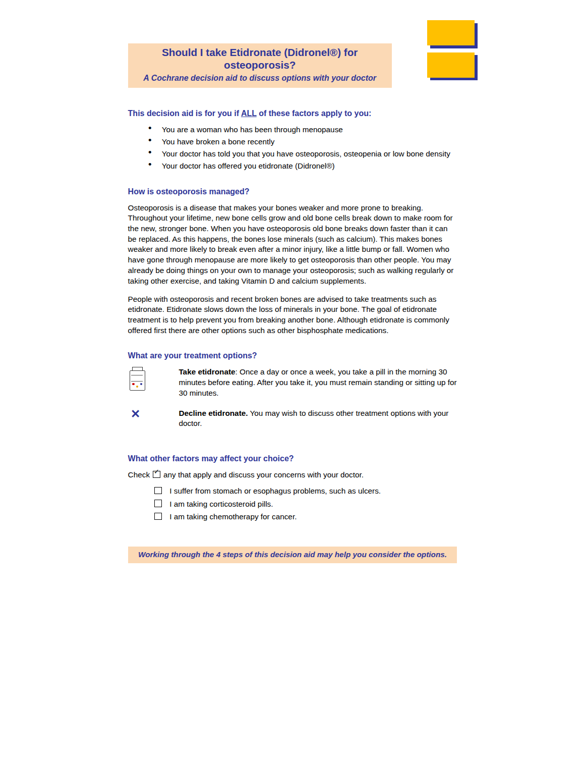Should I take Etidronate (Didronel®) for osteoporosis?
A Cochrane decision aid to discuss options with your doctor
This decision aid is for you if ALL of these factors apply to you:
You are a woman who has been through menopause
You have broken a bone recently
Your doctor has told you that you have osteoporosis, osteopenia or low bone density
Your doctor has offered you etidronate (Didronel®)
How is osteoporosis managed?
Osteoporosis is a disease that makes your bones weaker and more prone to breaking. Throughout your lifetime, new bone cells grow and old bone cells break down to make room for the new, stronger bone. When you have osteoporosis old bone breaks down faster than it can be replaced. As this happens, the bones lose minerals (such as calcium). This makes bones weaker and more likely to break even after a minor injury, like a little bump or fall. Women who have gone through menopause are more likely to get osteoporosis than other people. You may already be doing things on your own to manage your osteoporosis; such as walking regularly or taking other exercise, and taking Vitamin D and calcium supplements.
People with osteoporosis and recent broken bones are advised to take treatments such as etidronate. Etidronate slows down the loss of minerals in your bone. The goal of etidronate treatment is to help prevent you from breaking another bone. Although etidronate is commonly offered first there are other options such as other bisphosphate medications.
What are your treatment options?
| | Take etidronate : Once a day or once a week, you take a pill in the morning 30 minutes before eating. After you take it, you must remain standing or sitting up for 30 minutes. |
| ✕ | Decline etidronate. You may wish to discuss other treatment options with your doctor. |
What other factors may affect your choice?
Check any that apply and discuss your concerns with your doctor.
I suffer from stomach or esophagus problems, such as ulcers.
I am taking corticosteroid pills.
I am taking chemotherapy for cancer.
Working through the 4 steps of this decision aid may help you consider the options.